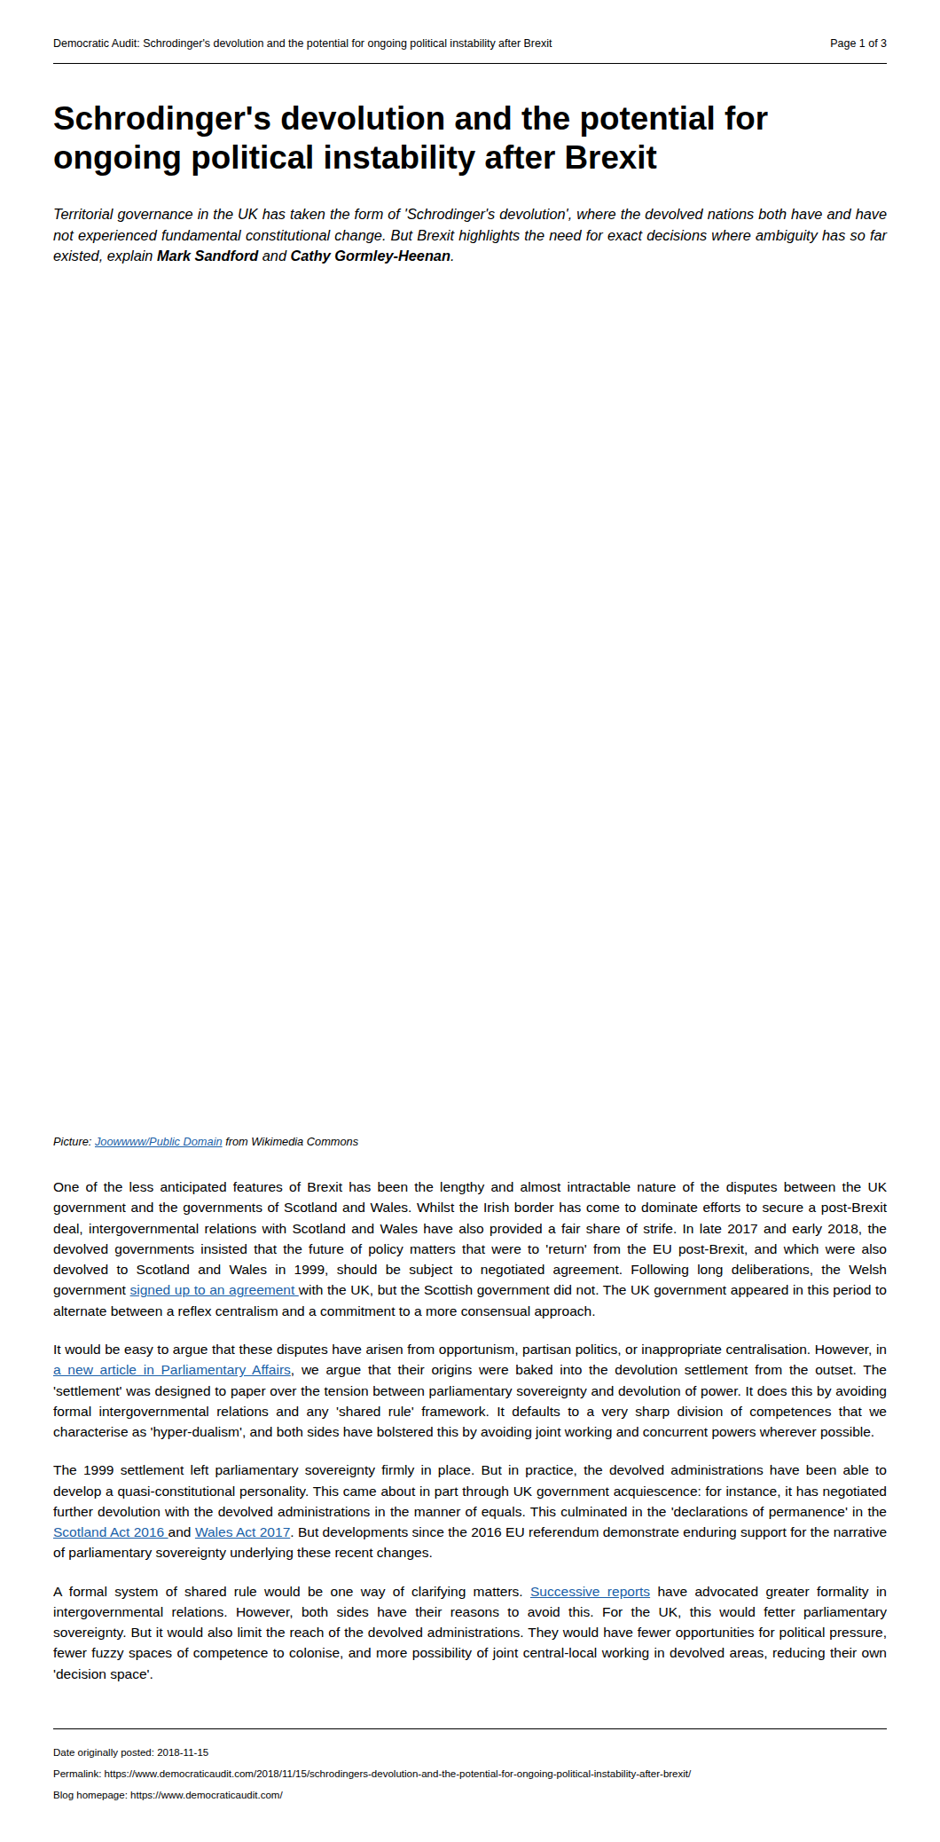Democratic Audit: Schrodinger's devolution and the potential for ongoing political instability after Brexit
Page 1 of 3
Schrodinger's devolution and the potential for ongoing political instability after Brexit
Territorial governance in the UK has taken the form of 'Schrodinger's devolution', where the devolved nations both have and have not experienced fundamental constitutional change. But Brexit highlights the need for exact decisions where ambiguity has so far existed, explain Mark Sandford and Cathy Gormley-Heenan.
Picture: Joowwww/Public Domain from Wikimedia Commons
One of the less anticipated features of Brexit has been the lengthy and almost intractable nature of the disputes between the UK government and the governments of Scotland and Wales. Whilst the Irish border has come to dominate efforts to secure a post-Brexit deal, intergovernmental relations with Scotland and Wales have also provided a fair share of strife. In late 2017 and early 2018, the devolved governments insisted that the future of policy matters that were to 'return' from the EU post-Brexit, and which were also devolved to Scotland and Wales in 1999, should be subject to negotiated agreement. Following long deliberations, the Welsh government signed up to an agreement with the UK, but the Scottish government did not. The UK government appeared in this period to alternate between a reflex centralism and a commitment to a more consensual approach.
It would be easy to argue that these disputes have arisen from opportunism, partisan politics, or inappropriate centralisation. However, in a new article in Parliamentary Affairs, we argue that their origins were baked into the devolution settlement from the outset. The 'settlement' was designed to paper over the tension between parliamentary sovereignty and devolution of power. It does this by avoiding formal intergovernmental relations and any 'shared rule' framework. It defaults to a very sharp division of competences that we characterise as 'hyper-dualism', and both sides have bolstered this by avoiding joint working and concurrent powers wherever possible.
The 1999 settlement left parliamentary sovereignty firmly in place. But in practice, the devolved administrations have been able to develop a quasi-constitutional personality. This came about in part through UK government acquiescence: for instance, it has negotiated further devolution with the devolved administrations in the manner of equals. This culminated in the 'declarations of permanence' in the Scotland Act 2016 and Wales Act 2017. But developments since the 2016 EU referendum demonstrate enduring support for the narrative of parliamentary sovereignty underlying these recent changes.
A formal system of shared rule would be one way of clarifying matters. Successive reports have advocated greater formality in intergovernmental relations. However, both sides have their reasons to avoid this. For the UK, this would fetter parliamentary sovereignty. But it would also limit the reach of the devolved administrations. They would have fewer opportunities for political pressure, fewer fuzzy spaces of competence to colonise, and more possibility of joint central-local working in devolved areas, reducing their own 'decision space'.
Date originally posted: 2018-11-15
Permalink: https://www.democraticaudit.com/2018/11/15/schrodingers-devolution-and-the-potential-for-ongoing-political-instability-after-brexit/
Blog homepage: https://www.democraticaudit.com/